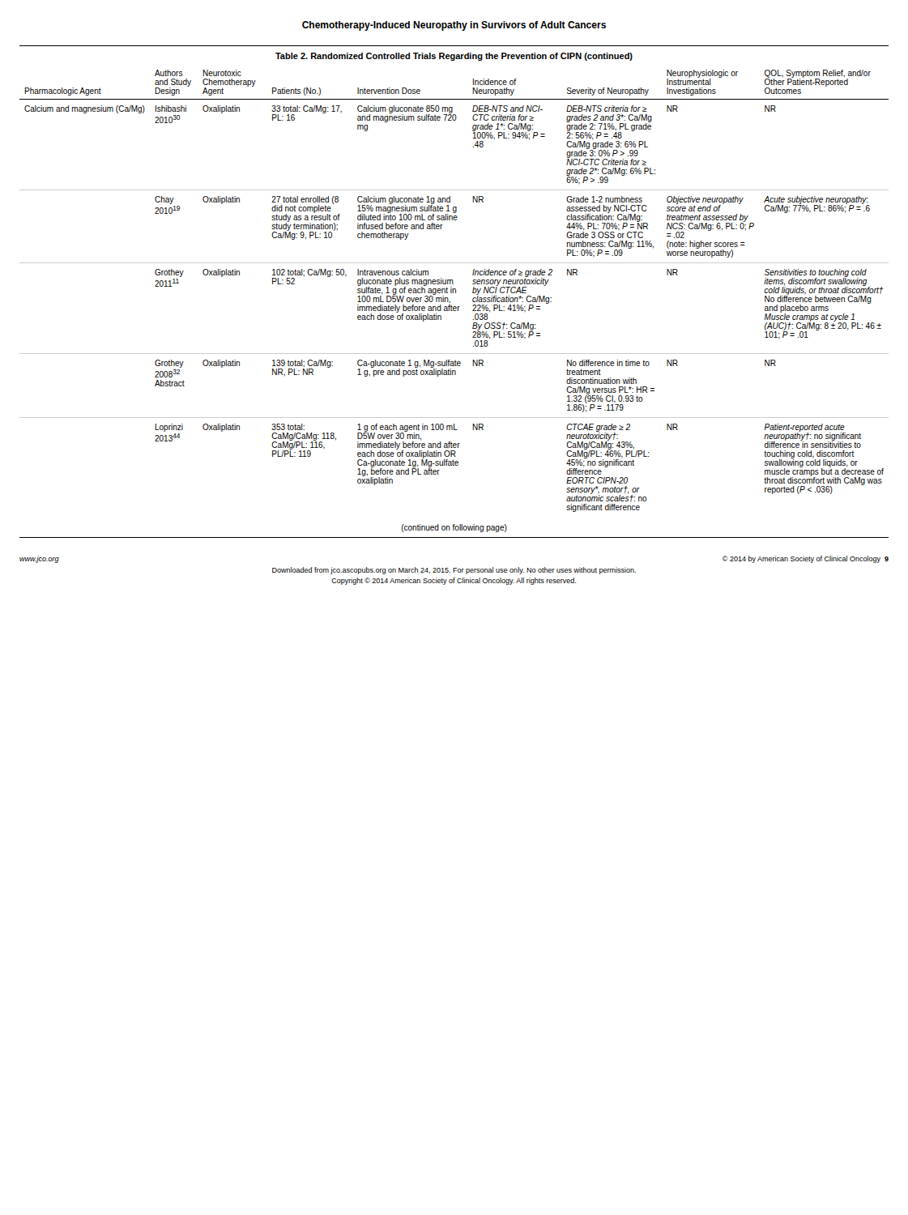Chemotherapy-Induced Neuropathy in Survivors of Adult Cancers
Table 2. Randomized Controlled Trials Regarding the Prevention of CIPN (continued)
| Pharmacologic Agent | Authors and Study Design | Neurotoxic Chemotherapy Agent | Patients (No.) | Intervention Dose | Incidence of Neuropathy | Severity of Neuropathy | Neurophysiologic or Instrumental Investigations | QOL, Symptom Relief, and/or Other Patient-Reported Outcomes |
| --- | --- | --- | --- | --- | --- | --- | --- | --- |
| Calcium and magnesium (Ca/Mg) | Ishibashi 2010 30 | Oxaliplatin | 33 total: Ca/Mg: 17, PL: 16 | Calcium gluconate 850 mg and magnesium sulfate 720 mg | DEB-NTS and NCI-CTC criteria for ≥ grade 1* : Ca/Mg: 100%, PL: 94%; P = .48 | DEB-NTS criteria for ≥ grades 2 and 3* : Ca/Mg grade 2: 71%, PL grade 2: 56%; P = .48 Ca/Mg grade 3: 6% PL grade 3: 0% P > .99 NCI-CTC Criteria for ≥ grade 2* : Ca/Mg: 6% PL: 6%; P > .99 | NR | NR |
| | Chay 2010 19 | Oxaliplatin | 27 total enrolled (8 did not complete study as a result of study termination); Ca/Mg: 9, PL: 10 | Calcium gluconate 1g and 15% magnesium sulfate 1 g diluted into 100 mL of saline infused before and after chemotherapy | NR | Grade 1-2 numbness assessed by NCI-CTC classification: Ca/Mg: 44%, PL: 70%; P = NR Grade 3 OSS or CTC numbness: Ca/Mg: 11%, PL: 0%; P = .09 | Objective neuropathy score at end of treatment assessed by NCS : Ca/Mg: 6, PL: 0; P = .02 (note: higher scores = worse neuropathy) | Acute subjective neuropathy : Ca/Mg: 77%, PL: 86%; P = .6 |
| | Grothey 2011 11 | Oxaliplatin | 102 total; Ca/Mg: 50, PL: 52 | Intravenous calcium gluconate plus magnesium sulfate, 1 g of each agent in 100 mL D5W over 30 min, immediately before and after each dose of oxaliplatin | Incidence of ≥ grade 2 sensory neurotoxicity by NCI CTCAE classification* : Ca/Mg: 22%, PL: 41%; P = .038 By OSS† : Ca/Mg: 28%, PL: 51%; P = .018 | NR | NR | Sensitivities to touching cold items, discomfort swallowing cold liquids, or throat discomfort† No difference between Ca/Mg and placebo arms Muscle cramps at cycle 1 (AUC)† : Ca/Mg: 8 ± 20, PL: 46 ± 101; P = .01 |
| | Grothey 2008 32 Abstract | Oxaliplatin | 139 total; Ca/Mg: NR, PL: NR | Ca-gluconate 1 g, Mg-sulfate 1 g, pre and post oxaliplatin | NR | No difference in time to treatment discontinuation with Ca/Mg versus PL*: HR = 1.32 (95% CI, 0.93 to 1.86); P = .1179 | NR | NR |
| | Loprinzi 2013 44 | Oxaliplatin | 353 total: CaMg/CaMg: 118, CaMg/PL: 116, PL/PL: 119 | 1 g of each agent in 100 mL D5W over 30 min, immediately before and after each dose of oxaliplatin OR Ca-gluconate 1g, Mg-sulfate 1g, before and PL after oxaliplatin | NR | CTCAE grade ≥ 2 neurotoxicity† : CaMg/CaMg: 43%, CaMg/PL: 46%, PL/PL: 45%; no significant difference EORTC CIPN-20 sensory*, motor†, or autonomic scales† : no significant difference | NR | Patient-reported acute neuropathy† : no significant difference in sensitivities to touching cold, discomfort swallowing cold liquids, or muscle cramps but a decrease of throat discomfort with CaMg was reported ( P < .036) |
(continued on following page)
www.jco.org
© 2014 by American Society of Clinical Oncology 9
Downloaded from jco.ascopubs.org on March 24, 2015. For personal use only. No other uses without permission.
Copyright © 2014 American Society of Clinical Oncology. All rights reserved.